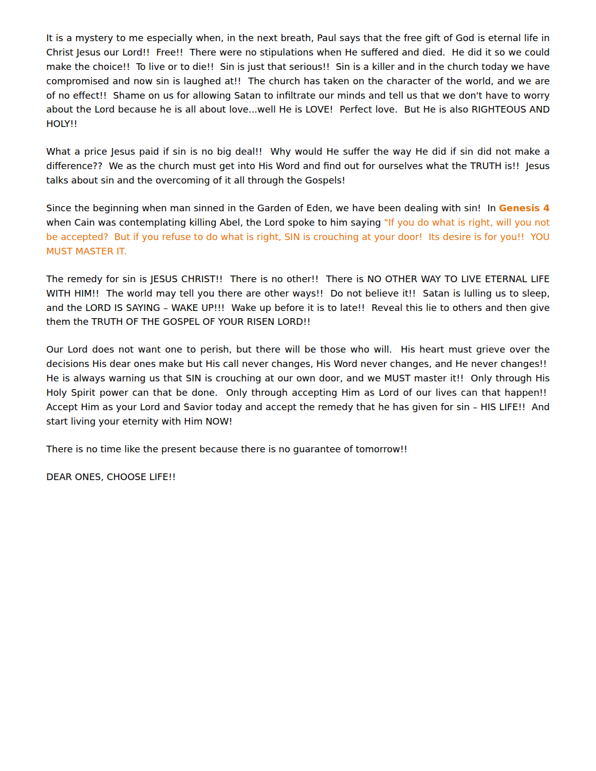It is a mystery to me especially when, in the next breath, Paul says that the free gift of God is eternal life in Christ Jesus our Lord!! Free!! There were no stipulations when He suffered and died. He did it so we could make the choice!! To live or to die!! Sin is just that serious!! Sin is a killer and in the church today we have compromised and now sin is laughed at!! The church has taken on the character of the world, and we are of no effect!! Shame on us for allowing Satan to infiltrate our minds and tell us that we don't have to worry about the Lord because he is all about love...well He is LOVE! Perfect love. But He is also RIGHTEOUS AND HOLY!!
What a price Jesus paid if sin is no big deal!! Why would He suffer the way He did if sin did not make a difference?? We as the church must get into His Word and find out for ourselves what the TRUTH is!! Jesus talks about sin and the overcoming of it all through the Gospels!
Since the beginning when man sinned in the Garden of Eden, we have been dealing with sin! In Genesis 4 when Cain was contemplating killing Abel, the Lord spoke to him saying "If you do what is right, will you not be accepted? But if you refuse to do what is right, SIN is crouching at your door! Its desire is for you!! YOU MUST MASTER IT.
The remedy for sin is JESUS CHRIST!! There is no other!! There is NO OTHER WAY TO LIVE ETERNAL LIFE WITH HIM!! The world may tell you there are other ways!! Do not believe it!! Satan is lulling us to sleep, and the LORD IS SAYING – WAKE UP!!! Wake up before it is to late!! Reveal this lie to others and then give them the TRUTH OF THE GOSPEL OF YOUR RISEN LORD!!
Our Lord does not want one to perish, but there will be those who will. His heart must grieve over the decisions His dear ones make but His call never changes, His Word never changes, and He never changes!! He is always warning us that SIN is crouching at our own door, and we MUST master it!! Only through His Holy Spirit power can that be done. Only through accepting Him as Lord of our lives can that happen!! Accept Him as your Lord and Savior today and accept the remedy that he has given for sin – HIS LIFE!! And start living your eternity with Him NOW!
There is no time like the present because there is no guarantee of tomorrow!!
DEAR ONES, CHOOSE LIFE!!